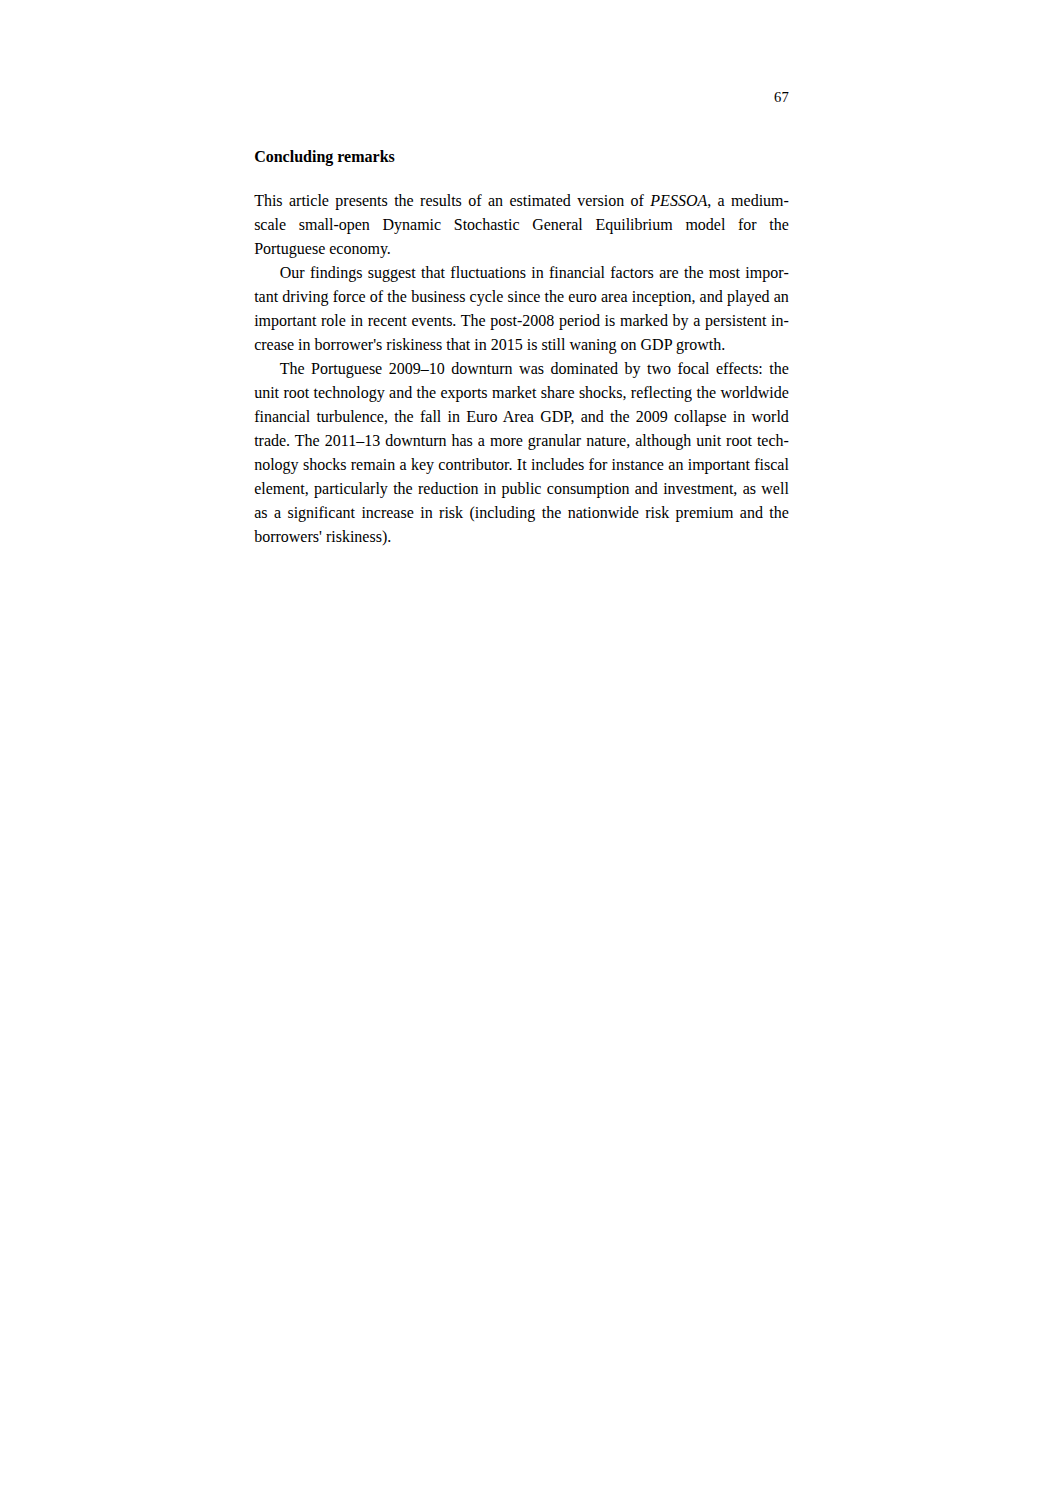67
Concluding remarks
This article presents the results of an estimated version of PESSOA, a medium-scale small-open Dynamic Stochastic General Equilibrium model for the Portuguese economy.
Our findings suggest that fluctuations in financial factors are the most important driving force of the business cycle since the euro area inception, and played an important role in recent events. The post-2008 period is marked by a persistent increase in borrower's riskiness that in 2015 is still waning on GDP growth.
The Portuguese 2009–10 downturn was dominated by two focal effects: the unit root technology and the exports market share shocks, reflecting the worldwide financial turbulence, the fall in Euro Area GDP, and the 2009 collapse in world trade. The 2011–13 downturn has a more granular nature, although unit root technology shocks remain a key contributor. It includes for instance an important fiscal element, particularly the reduction in public consumption and investment, as well as a significant increase in risk (including the nationwide risk premium and the borrowers' riskiness).